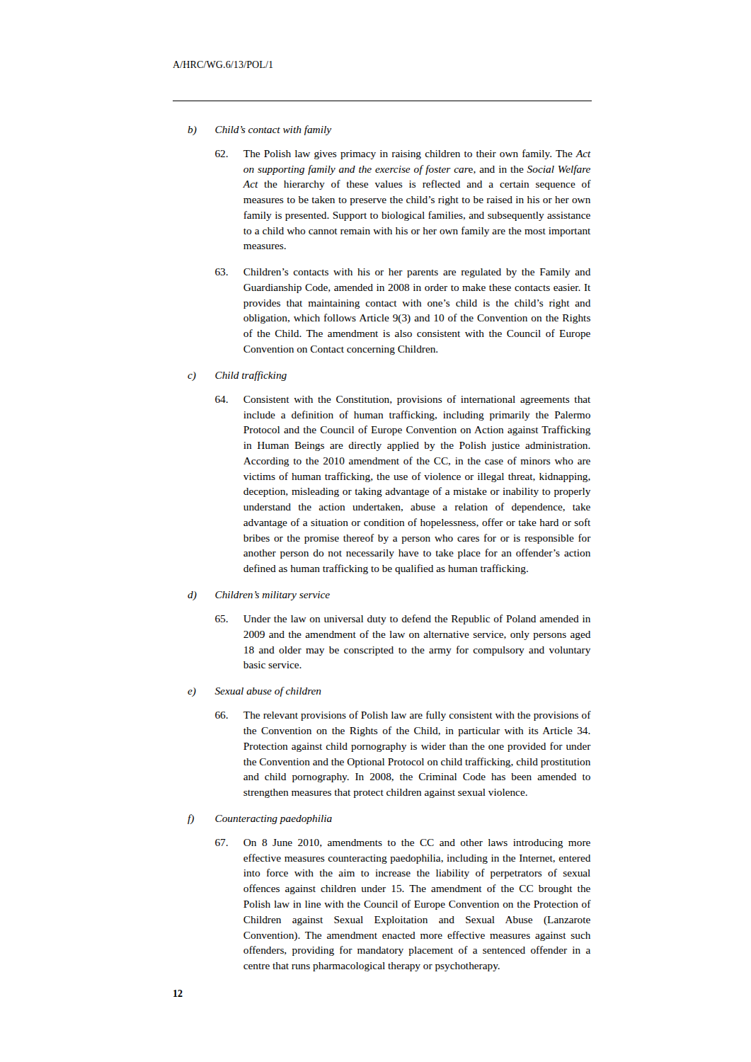A/HRC/WG.6/13/POL/1
b) Child’s contact with family
62. The Polish law gives primacy in raising children to their own family. The Act on supporting family and the exercise of foster care, and in the Social Welfare Act the hierarchy of these values is reflected and a certain sequence of measures to be taken to preserve the child’s right to be raised in his or her own family is presented. Support to biological families, and subsequently assistance to a child who cannot remain with his or her own family are the most important measures.
63. Children’s contacts with his or her parents are regulated by the Family and Guardianship Code, amended in 2008 in order to make these contacts easier. It provides that maintaining contact with one’s child is the child’s right and obligation, which follows Article 9(3) and 10 of the Convention on the Rights of the Child. The amendment is also consistent with the Council of Europe Convention on Contact concerning Children.
c) Child trafficking
64. Consistent with the Constitution, provisions of international agreements that include a definition of human trafficking, including primarily the Palermo Protocol and the Council of Europe Convention on Action against Trafficking in Human Beings are directly applied by the Polish justice administration. According to the 2010 amendment of the CC, in the case of minors who are victims of human trafficking, the use of violence or illegal threat, kidnapping, deception, misleading or taking advantage of a mistake or inability to properly understand the action undertaken, abuse a relation of dependence, take advantage of a situation or condition of hopelessness, offer or take hard or soft bribes or the promise thereof by a person who cares for or is responsible for another person do not necessarily have to take place for an offender’s action defined as human trafficking to be qualified as human trafficking.
d) Children’s military service
65. Under the law on universal duty to defend the Republic of Poland amended in 2009 and the amendment of the law on alternative service, only persons aged 18 and older may be conscripted to the army for compulsory and voluntary basic service.
e) Sexual abuse of children
66. The relevant provisions of Polish law are fully consistent with the provisions of the Convention on the Rights of the Child, in particular with its Article 34. Protection against child pornography is wider than the one provided for under the Convention and the Optional Protocol on child trafficking, child prostitution and child pornography. In 2008, the Criminal Code has been amended to strengthen measures that protect children against sexual violence.
f) Counteracting paedophilia
67. On 8 June 2010, amendments to the CC and other laws introducing more effective measures counteracting paedophilia, including in the Internet, entered into force with the aim to increase the liability of perpetrators of sexual offences against children under 15. The amendment of the CC brought the Polish law in line with the Council of Europe Convention on the Protection of Children against Sexual Exploitation and Sexual Abuse (Lanzarote Convention). The amendment enacted more effective measures against such offenders, providing for mandatory placement of a sentenced offender in a centre that runs pharmacological therapy or psychotherapy.
12